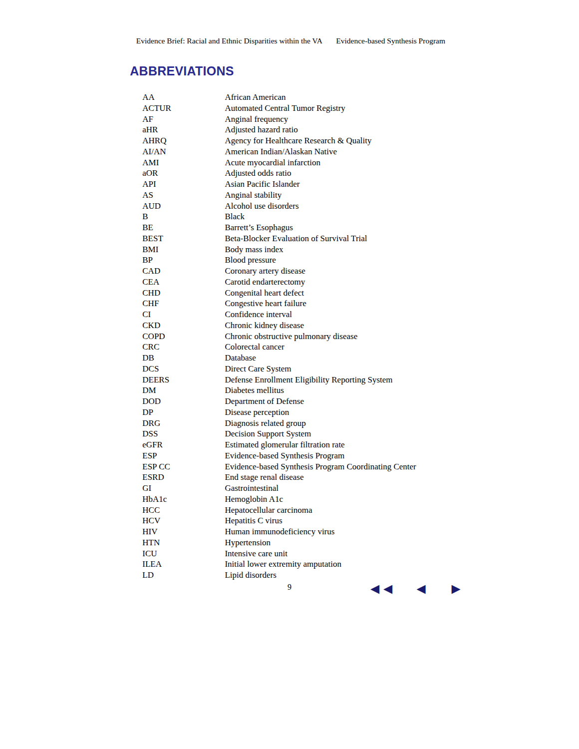Evidence Brief: Racial and Ethnic Disparities within the VA Evidence-based Synthesis Program
ABBREVIATIONS
AA
African American
ACTUR
Automated Central Tumor Registry
AF
Anginal frequency
aHR
Adjusted hazard ratio
AHRQ
Agency for Healthcare Research & Quality
AI/AN
American Indian/Alaskan Native
AMI
Acute myocardial infarction
aOR
Adjusted odds ratio
API
Asian Pacific Islander
AS
Anginal stability
AUD
Alcohol use disorders
B
Black
BE
Barrett’s Esophagus
BEST
Beta-Blocker Evaluation of Survival Trial
BMI
Body mass index
BP
Blood pressure
CAD
Coronary artery disease
CEA
Carotid endarterectomy
CHD
Congenital heart defect
CHF
Congestive heart failure
CI
Confidence interval
CKD
Chronic kidney disease
COPD
Chronic obstructive pulmonary disease
CRC
Colorectal cancer
DB
Database
DCS
Direct Care System
DEERS
Defense Enrollment Eligibility Reporting System
DM
Diabetes mellitus
DOD
Department of Defense
DP
Disease perception
DRG
Diagnosis related group
DSS
Decision Support System
eGFR
Estimated glomerular filtration rate
ESP
Evidence-based Synthesis Program
ESP CC
Evidence-based Synthesis Program Coordinating Center
ESRD
End stage renal disease
GI
Gastrointestinal
HbA1c
Hemoglobin A1c
HCC
Hepatocellular carcinoma
HCV
Hepatitis C virus
HIV
Human immunodeficiency virus
HTN
Hypertension
ICU
Intensive care unit
ILEA
Initial lower extremity amputation
LD
Lipid disorders
9
◄◄ ◄ ►